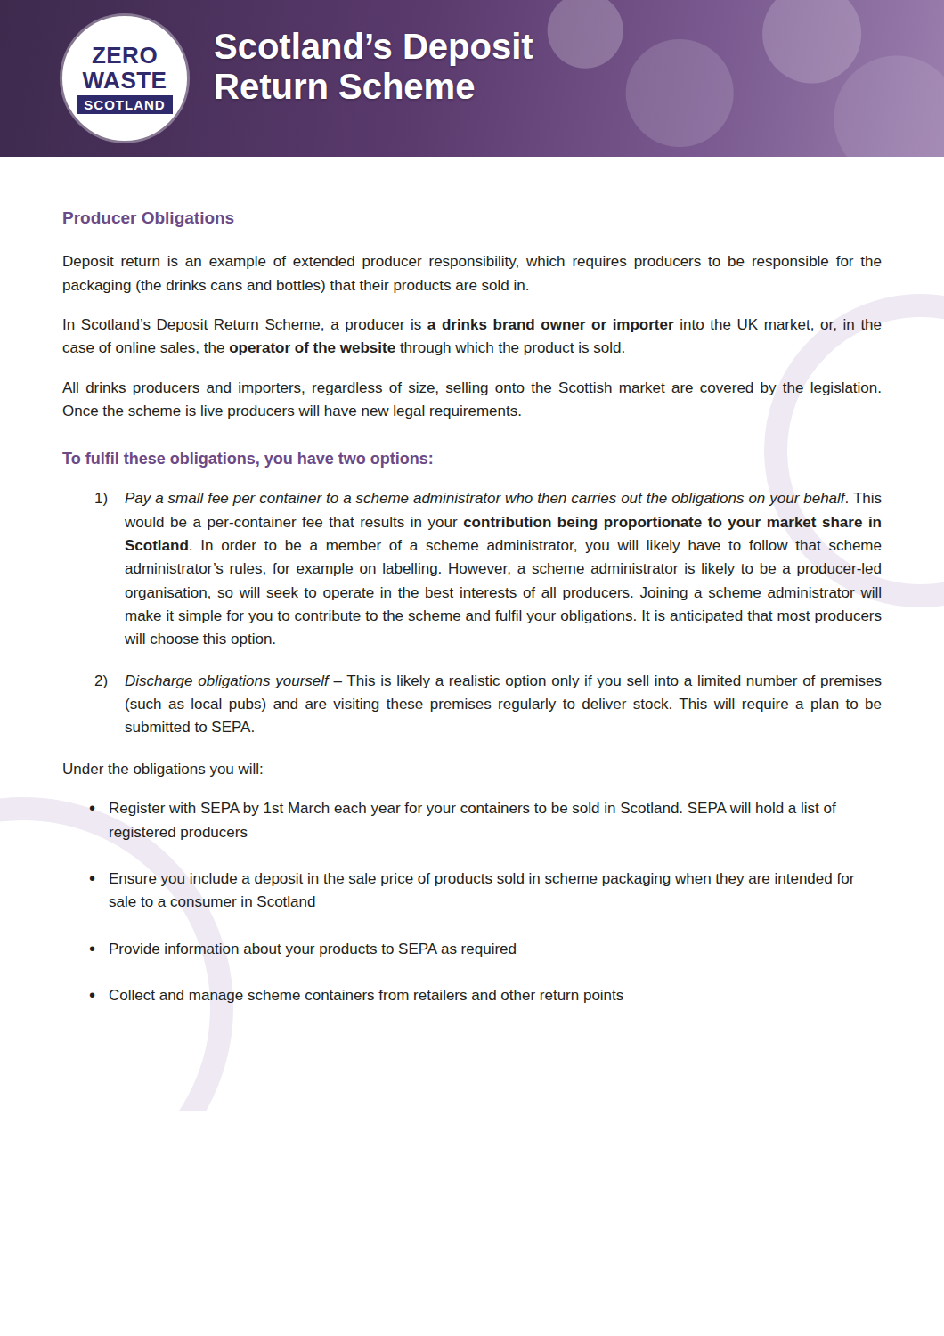ZERO WASTE SCOTLAND
Scotland’s Deposit
Return Scheme
Producer Obligations
Deposit return is an example of extended producer responsibility, which requires producers to be responsible for the packaging (the drinks cans and bottles) that their products are sold in.
In Scotland’s Deposit Return Scheme, a producer is a drinks brand owner or importer into the UK market, or, in the case of online sales, the operator of the website through which the product is sold.
All drinks producers and importers, regardless of size, selling onto the Scottish market are covered by the legislation. Once the scheme is live producers will have new legal requirements.
To fulfil these obligations, you have two options:
Pay a small fee per container to a scheme administrator who then carries out the obligations on your behalf. This would be a per-container fee that results in your contribution being proportionate to your market share in Scotland. In order to be a member of a scheme administrator, you will likely have to follow that scheme administrator’s rules, for example on labelling. However, a scheme administrator is likely to be a producer-led organisation, so will seek to operate in the best interests of all producers. Joining a scheme administrator will make it simple for you to contribute to the scheme and fulfil your obligations. It is anticipated that most producers will choose this option.
Discharge obligations yourself – This is likely a realistic option only if you sell into a limited number of premises (such as local pubs) and are visiting these premises regularly to deliver stock. This will require a plan to be submitted to SEPA.
Under the obligations you will:
Register with SEPA by 1st March each year for your containers to be sold in Scotland. SEPA will hold a list of registered producers
Ensure you include a deposit in the sale price of products sold in scheme packaging when they are intended for sale to a consumer in Scotland
Provide information about your products to SEPA as required
Collect and manage scheme containers from retailers and other return points